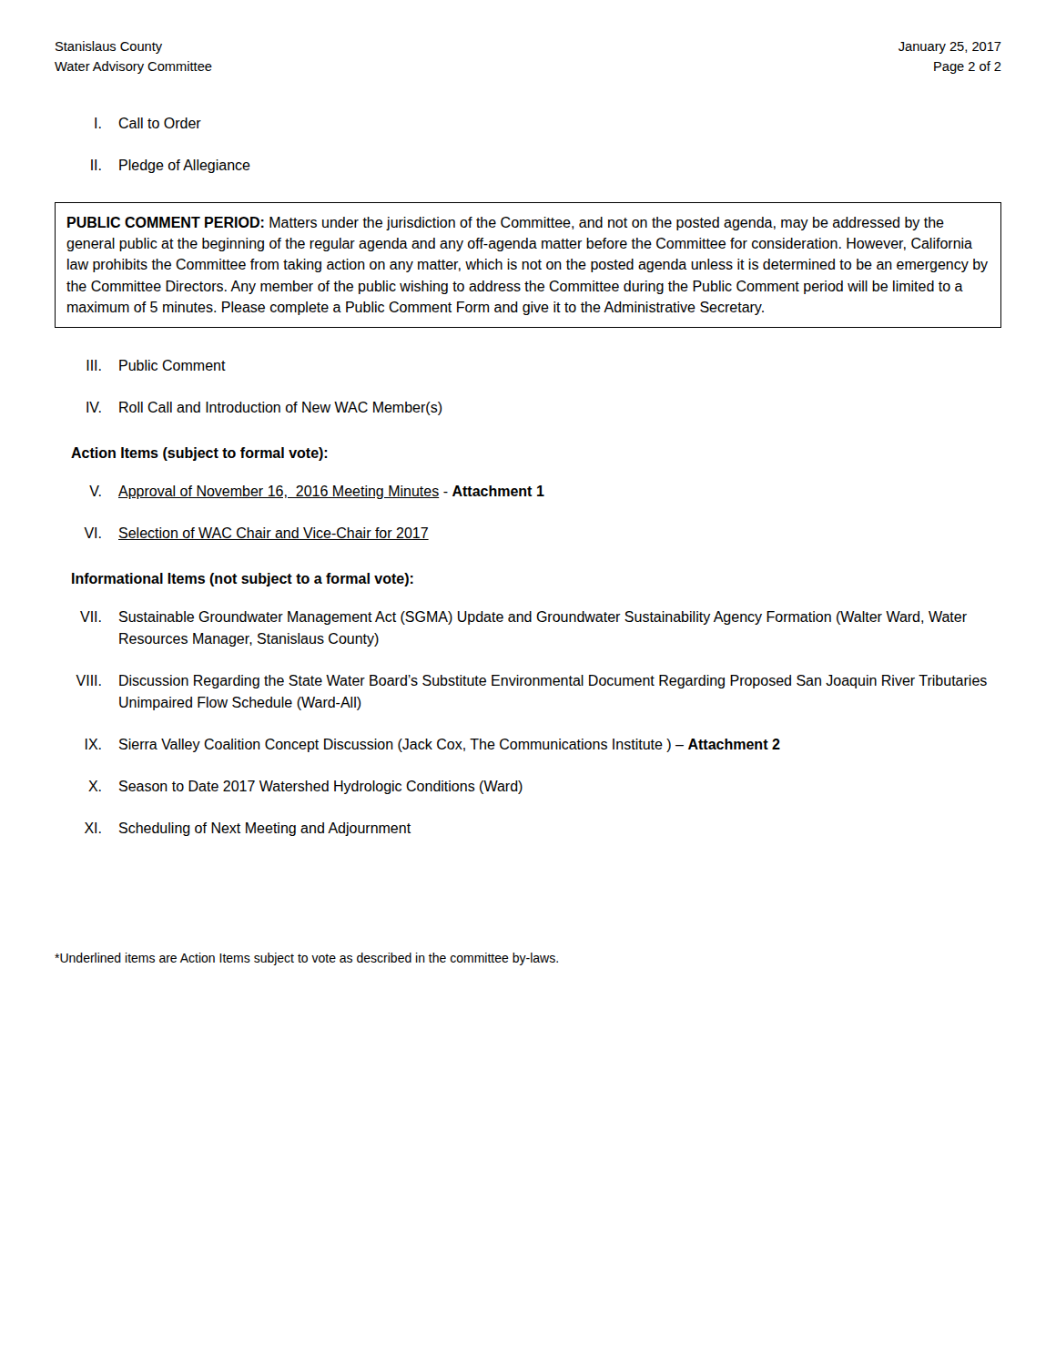Stanislaus County Water Advisory Committee
January 25, 2017 Page 2 of 2
I. Call to Order
II. Pledge of Allegiance
PUBLIC COMMENT PERIOD: Matters under the jurisdiction of the Committee, and not on the posted agenda, may be addressed by the general public at the beginning of the regular agenda and any off-agenda matter before the Committee for consideration. However, California law prohibits the Committee from taking action on any matter, which is not on the posted agenda unless it is determined to be an emergency by the Committee Directors. Any member of the public wishing to address the Committee during the Public Comment period will be limited to a maximum of 5 minutes. Please complete a Public Comment Form and give it to the Administrative Secretary.
III. Public Comment
IV. Roll Call and Introduction of New WAC Member(s)
Action Items (subject to formal vote):
V. Approval of November 16, 2016 Meeting Minutes - Attachment 1
VI. Selection of WAC Chair and Vice-Chair for 2017
Informational Items (not subject to a formal vote):
VII. Sustainable Groundwater Management Act (SGMA) Update and Groundwater Sustainability Agency Formation (Walter Ward, Water Resources Manager, Stanislaus County)
VIII. Discussion Regarding the State Water Board’s Substitute Environmental Document Regarding Proposed San Joaquin River Tributaries Unimpaired Flow Schedule (Ward-All)
IX. Sierra Valley Coalition Concept Discussion (Jack Cox, The Communications Institute ) – Attachment 2
X. Season to Date 2017 Watershed Hydrologic Conditions (Ward)
XI. Scheduling of Next Meeting and Adjournment
*Underlined items are Action Items subject to vote as described in the committee by-laws.